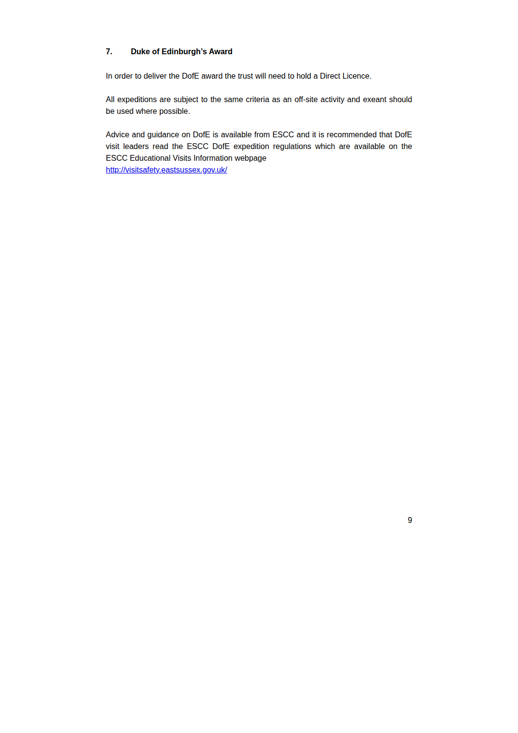7. Duke of Edinburgh’s Award
In order to deliver the DofE award the trust will need to hold a Direct Licence.
All expeditions are subject to the same criteria as an off-site activity and exeant should be used where possible.
Advice and guidance on DofE is available from ESCC and it is recommended that DofE visit leaders read the ESCC DofE expedition regulations which are available on the ESCC Educational Visits Information webpage
http://visitsafety.eastsussex.gov.uk/
9